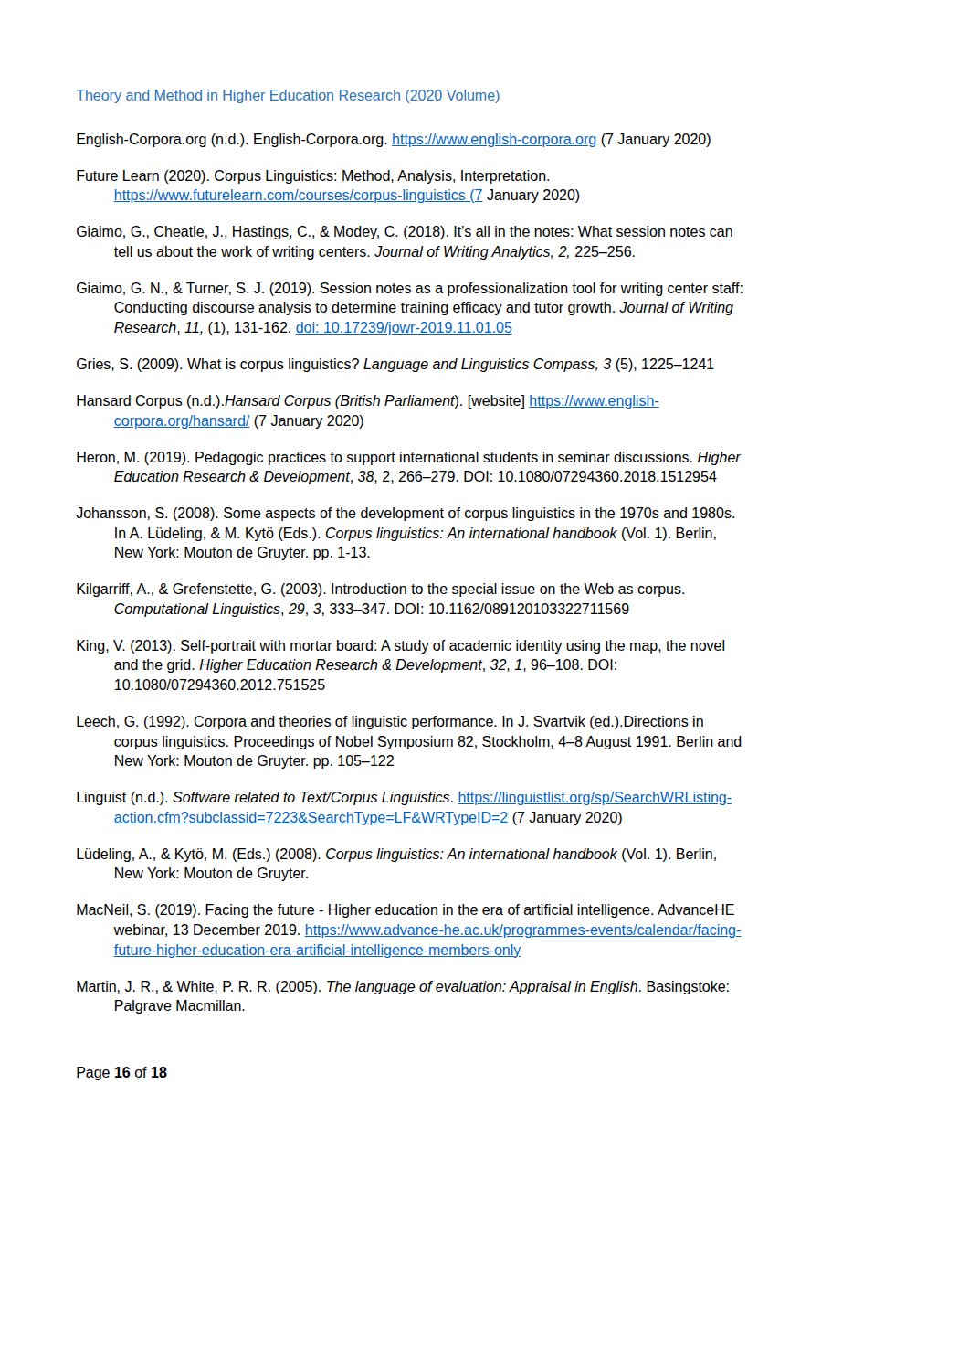Theory and Method in Higher Education Research (2020 Volume)
English-Corpora.org (n.d.). English-Corpora.org. https://www.english-corpora.org (7 January 2020)
Future Learn (2020). Corpus Linguistics: Method, Analysis, Interpretation. https://www.futurelearn.com/courses/corpus-linguistics (7 January 2020)
Giaimo, G., Cheatle, J., Hastings, C., & Modey, C. (2018). It's all in the notes: What session notes can tell us about the work of writing centers. Journal of Writing Analytics, 2, 225–256.
Giaimo, G. N., & Turner, S. J. (2019). Session notes as a professionalization tool for writing center staff: Conducting discourse analysis to determine training efficacy and tutor growth. Journal of Writing Research, 11, (1), 131-162. doi: 10.17239/jowr-2019.11.01.05
Gries, S. (2009). What is corpus linguistics? Language and Linguistics Compass, 3 (5), 1225–1241
Hansard Corpus (n.d.).Hansard Corpus (British Parliament). [website] https://www.english-corpora.org/hansard/ (7 January 2020)
Heron, M. (2019). Pedagogic practices to support international students in seminar discussions. Higher Education Research & Development, 38, 2, 266–279. DOI: 10.1080/07294360.2018.1512954
Johansson, S. (2008). Some aspects of the development of corpus linguistics in the 1970s and 1980s. In A. Lüdeling, & M. Kytö (Eds.). Corpus linguistics: An international handbook (Vol. 1). Berlin, New York: Mouton de Gruyter. pp. 1-13.
Kilgarriff, A., & Grefenstette, G. (2003). Introduction to the special issue on the Web as corpus. Computational Linguistics, 29, 3, 333–347. DOI: 10.1162/089120103322711569
King, V. (2013). Self-portrait with mortar board: A study of academic identity using the map, the novel and the grid. Higher Education Research & Development, 32, 1, 96–108. DOI: 10.1080/07294360.2012.751525
Leech, G. (1992). Corpora and theories of linguistic performance. In J. Svartvik (ed.).Directions in corpus linguistics. Proceedings of Nobel Symposium 82, Stockholm, 4–8 August 1991. Berlin and New York: Mouton de Gruyter. pp. 105–122
Linguist (n.d.). Software related to Text/Corpus Linguistics. https://linguistlist.org/sp/SearchWRListing-action.cfm?subclassid=7223&SearchType=LF&WRTypeID=2 (7 January 2020)
Lüdeling, A., & Kytö, M. (Eds.) (2008). Corpus linguistics: An international handbook (Vol. 1). Berlin, New York: Mouton de Gruyter.
MacNeil, S. (2019). Facing the future - Higher education in the era of artificial intelligence. AdvanceHE webinar, 13 December 2019. https://www.advance-he.ac.uk/programmes-events/calendar/facing-future-higher-education-era-artificial-intelligence-members-only
Martin, J. R., & White, P. R. R. (2005). The language of evaluation: Appraisal in English. Basingstoke: Palgrave Macmillan.
Page 16 of 18